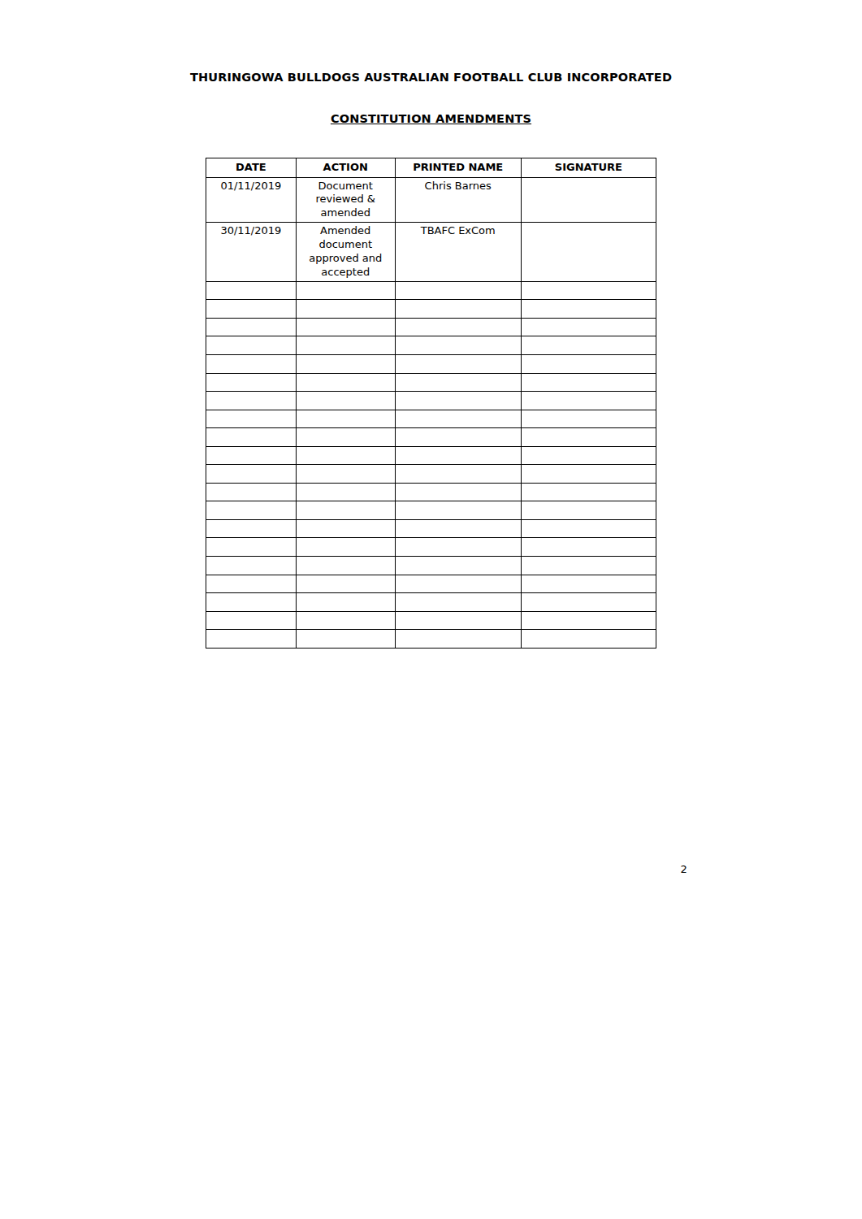THURINGOWA BULLDOGS AUSTRALIAN FOOTBALL CLUB INCORPORATED
CONSTITUTION AMENDMENTS
| DATE | ACTION | PRINTED NAME | SIGNATURE |
| --- | --- | --- | --- |
| 01/11/2019 | Document reviewed & amended | Chris Barnes | |
| 30/11/2019 | Amended document approved and accepted | TBAFC ExCom | |
2